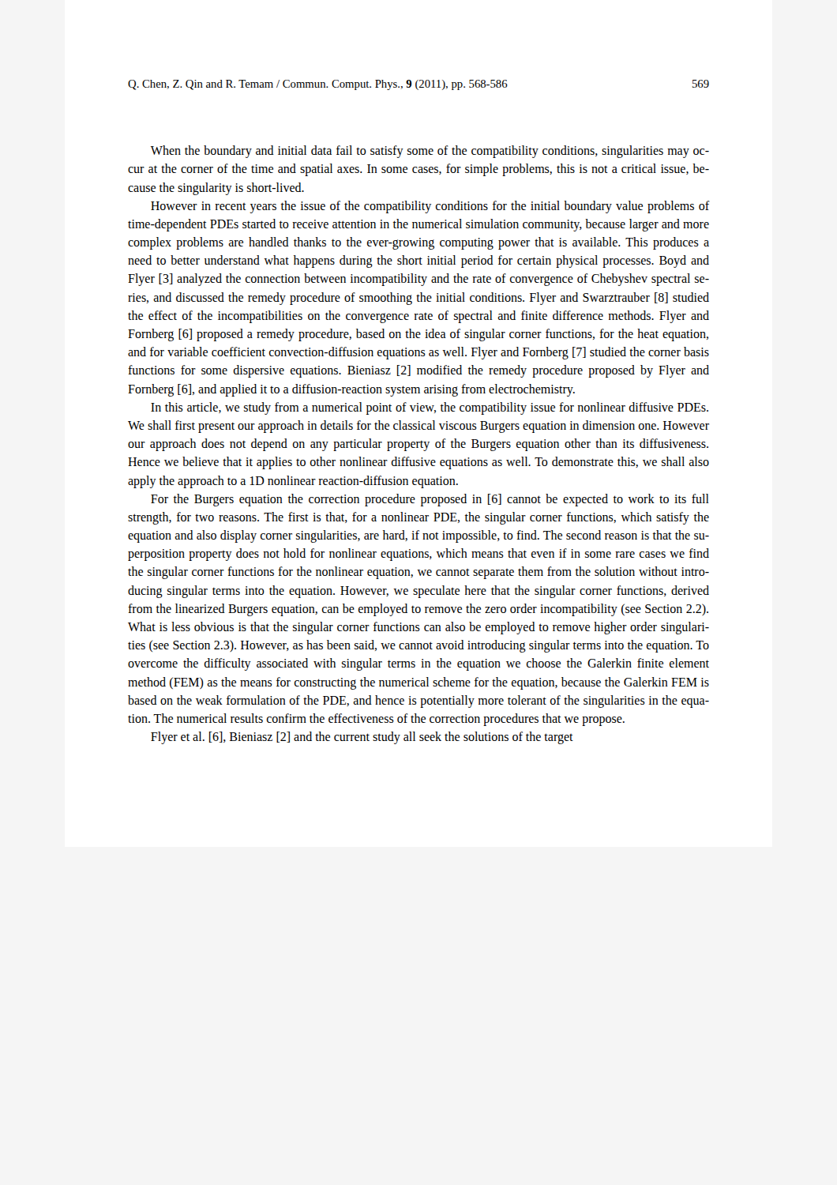Q. Chen, Z. Qin and R. Temam / Commun. Comput. Phys., 9 (2011), pp. 568-586 569
When the boundary and initial data fail to satisfy some of the compatibility conditions, singularities may occur at the corner of the time and spatial axes. In some cases, for simple problems, this is not a critical issue, because the singularity is short-lived.
However in recent years the issue of the compatibility conditions for the initial boundary value problems of time-dependent PDEs started to receive attention in the numerical simulation community, because larger and more complex problems are handled thanks to the ever-growing computing power that is available. This produces a need to better understand what happens during the short initial period for certain physical processes. Boyd and Flyer [3] analyzed the connection between incompatibility and the rate of convergence of Chebyshev spectral series, and discussed the remedy procedure of smoothing the initial conditions. Flyer and Swarztrauber [8] studied the effect of the incompatibilities on the convergence rate of spectral and finite difference methods. Flyer and Fornberg [6] proposed a remedy procedure, based on the idea of singular corner functions, for the heat equation, and for variable coefficient convection-diffusion equations as well. Flyer and Fornberg [7] studied the corner basis functions for some dispersive equations. Bieniasz [2] modified the remedy procedure proposed by Flyer and Fornberg [6], and applied it to a diffusion-reaction system arising from electrochemistry.
In this article, we study from a numerical point of view, the compatibility issue for nonlinear diffusive PDEs. We shall first present our approach in details for the classical viscous Burgers equation in dimension one. However our approach does not depend on any particular property of the Burgers equation other than its diffusiveness. Hence we believe that it applies to other nonlinear diffusive equations as well. To demonstrate this, we shall also apply the approach to a 1D nonlinear reaction-diffusion equation.
For the Burgers equation the correction procedure proposed in [6] cannot be expected to work to its full strength, for two reasons. The first is that, for a nonlinear PDE, the singular corner functions, which satisfy the equation and also display corner singularities, are hard, if not impossible, to find. The second reason is that the superposition property does not hold for nonlinear equations, which means that even if in some rare cases we find the singular corner functions for the nonlinear equation, we cannot separate them from the solution without introducing singular terms into the equation. However, we speculate here that the singular corner functions, derived from the linearized Burgers equation, can be employed to remove the zero order incompatibility (see Section 2.2). What is less obvious is that the singular corner functions can also be employed to remove higher order singularities (see Section 2.3). However, as has been said, we cannot avoid introducing singular terms into the equation. To overcome the difficulty associated with singular terms in the equation we choose the Galerkin finite element method (FEM) as the means for constructing the numerical scheme for the equation, because the Galerkin FEM is based on the weak formulation of the PDE, and hence is potentially more tolerant of the singularities in the equation. The numerical results confirm the effectiveness of the correction procedures that we propose.
Flyer et al. [6], Bieniasz [2] and the current study all seek the solutions of the target